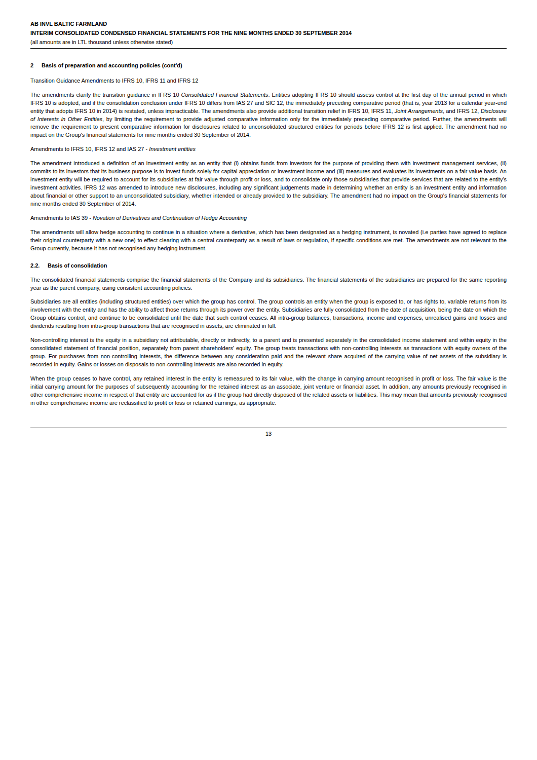AB INVL BALTIC FARMLAND
INTERIM CONSOLIDATED CONDENSED FINANCIAL STATEMENTS FOR THE NINE MONTHS ENDED 30 SEPTEMBER 2014
(all amounts are in LTL thousand unless otherwise stated)
2 Basis of preparation and accounting policies (cont'd)
Transition Guidance Amendments to IFRS 10, IFRS 11 and IFRS 12
The amendments clarify the transition guidance in IFRS 10 Consolidated Financial Statements. Entities adopting IFRS 10 should assess control at the first day of the annual period in which IFRS 10 is adopted, and if the consolidation conclusion under IFRS 10 differs from IAS 27 and SIC 12, the immediately preceding comparative period (that is, year 2013 for a calendar year-end entity that adopts IFRS 10 in 2014) is restated, unless impracticable. The amendments also provide additional transition relief in IFRS 10, IFRS 11, Joint Arrangements, and IFRS 12, Disclosure of Interests in Other Entities, by limiting the requirement to provide adjusted comparative information only for the immediately preceding comparative period. Further, the amendments will remove the requirement to present comparative information for disclosures related to unconsolidated structured entities for periods before IFRS 12 is first applied. The amendment had no impact on the Group's financial statements for nine months ended 30 September of 2014.
Amendments to IFRS 10, IFRS 12 and IAS 27 - Investment entities
The amendment introduced a definition of an investment entity as an entity that (i) obtains funds from investors for the purpose of providing them with investment management services, (ii) commits to its investors that its business purpose is to invest funds solely for capital appreciation or investment income and (iii) measures and evaluates its investments on a fair value basis. An investment entity will be required to account for its subsidiaries at fair value through profit or loss, and to consolidate only those subsidiaries that provide services that are related to the entity's investment activities. IFRS 12 was amended to introduce new disclosures, including any significant judgements made in determining whether an entity is an investment entity and information about financial or other support to an unconsolidated subsidiary, whether intended or already provided to the subsidiary. The amendment had no impact on the Group's financial statements for nine months ended 30 September of 2014.
Amendments to IAS 39 - Novation of Derivatives and Continuation of Hedge Accounting
The amendments will allow hedge accounting to continue in a situation where a derivative, which has been designated as a hedging instrument, is novated (i.e parties have agreed to replace their original counterparty with a new one) to effect clearing with a central counterparty as a result of laws or regulation, if specific conditions are met. The amendments are not relevant to the Group currently, because it has not recognised any hedging instrument.
2.2. Basis of consolidation
The consolidated financial statements comprise the financial statements of the Company and its subsidiaries. The financial statements of the subsidiaries are prepared for the same reporting year as the parent company, using consistent accounting policies.
Subsidiaries are all entities (including structured entities) over which the group has control. The group controls an entity when the group is exposed to, or has rights to, variable returns from its involvement with the entity and has the ability to affect those returns through its power over the entity. Subsidiaries are fully consolidated from the date of acquisition, being the date on which the Group obtains control, and continue to be consolidated until the date that such control ceases. All intra-group balances, transactions, income and expenses, unrealised gains and losses and dividends resulting from intra-group transactions that are recognised in assets, are eliminated in full.
Non-controlling interest is the equity in a subsidiary not attributable, directly or indirectly, to a parent and is presented separately in the consolidated income statement and within equity in the consolidated statement of financial position, separately from parent shareholders' equity. The group treats transactions with non-controlling interests as transactions with equity owners of the group. For purchases from non-controlling interests, the difference between any consideration paid and the relevant share acquired of the carrying value of net assets of the subsidiary is recorded in equity. Gains or losses on disposals to non-controlling interests are also recorded in equity.
When the group ceases to have control, any retained interest in the entity is remeasured to its fair value, with the change in carrying amount recognised in profit or loss. The fair value is the initial carrying amount for the purposes of subsequently accounting for the retained interest as an associate, joint venture or financial asset. In addition, any amounts previously recognised in other comprehensive income in respect of that entity are accounted for as if the group had directly disposed of the related assets or liabilities. This may mean that amounts previously recognised in other comprehensive income are reclassified to profit or loss or retained earnings, as appropriate.
13